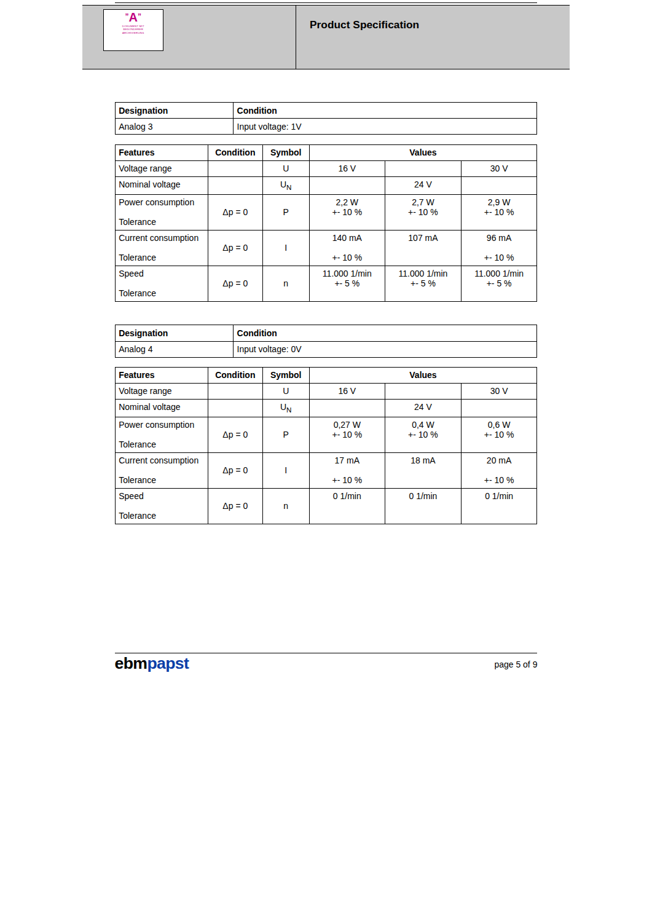”A”
DOKUMENT MIT
BESONDERER
ARCHIVIERUNG
Product Specification
| Designation | Condition |
| --- | --- |
| Analog 3 | Input voltage: 1V |
| Features | Condition | Symbol | Values |
| --- | --- | --- | --- |
| Voltage range | | U | 16 V | | 30 V |
| Nominal voltage | | U N | | 24 V | |
| Power consumption Tolerance | Δp = 0 | P | 2,2 W +- 10 % | 2,7 W +- 10 % | 2,9 W +- 10 % |
| Current consumption Tolerance | Δp = 0 | I | 140 mA +- 10 % | 107 mA | 96 mA +- 10 % |
| Speed Tolerance | Δp = 0 | n | 11.000 1/min +- 5 % | 11.000 1/min +- 5 % | 11.000 1/min +- 5 % |
| Designation | Condition |
| --- | --- |
| Analog 4 | Input voltage: 0V |
| Features | Condition | Symbol | Values |
| --- | --- | --- | --- |
| Voltage range | | U | 16 V | | 30 V |
| Nominal voltage | | U N | | 24 V | |
| Power consumption Tolerance | Δp = 0 | P | 0,27 W +- 10 % | 0,4 W +- 10 % | 0,6 W +- 10 % |
| Current consumption Tolerance | Δp = 0 | I | 17 mA +- 10 % | 18 mA | 20 mA +- 10 % |
| Speed Tolerance | Δp = 0 | n | 0 1/min | 0 1/min | 0 1/min |
ebm papst
page 5 of 9